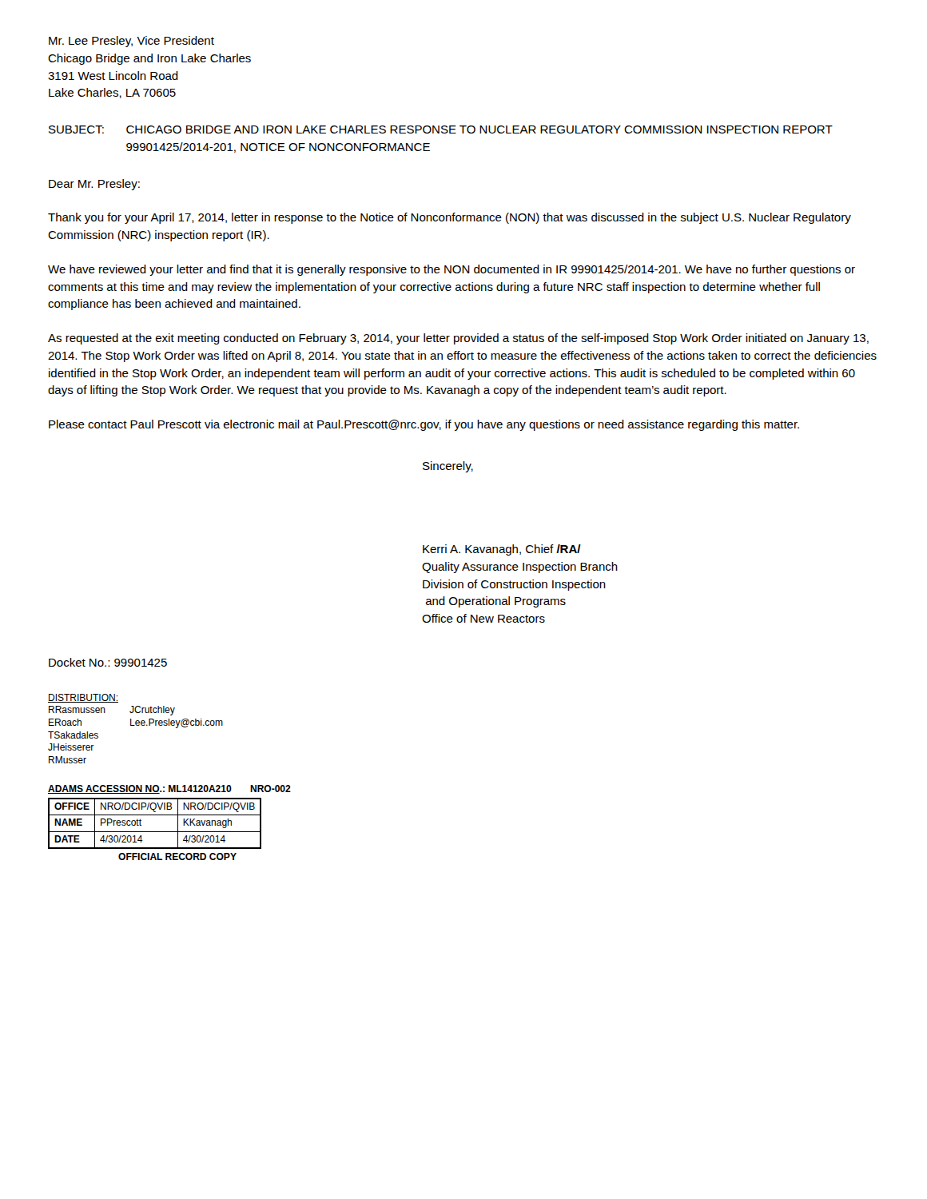Mr. Lee Presley, Vice President
Chicago Bridge and Iron Lake Charles
3191 West Lincoln Road
Lake Charles, LA 70605
SUBJECT:
CHICAGO BRIDGE AND IRON LAKE CHARLES RESPONSE TO NUCLEAR REGULATORY COMMISSION INSPECTION REPORT 99901425/2014-201, NOTICE OF NONCONFORMANCE
Dear Mr. Presley:
Thank you for your April 17, 2014, letter in response to the Notice of Nonconformance (NON) that was discussed in the subject U.S. Nuclear Regulatory Commission (NRC) inspection report (IR).
We have reviewed your letter and find that it is generally responsive to the NON documented in IR 99901425/2014-201. We have no further questions or comments at this time and may review the implementation of your corrective actions during a future NRC staff inspection to determine whether full compliance has been achieved and maintained.
As requested at the exit meeting conducted on February 3, 2014, your letter provided a status of the self-imposed Stop Work Order initiated on January 13, 2014. The Stop Work Order was lifted on April 8, 2014. You state that in an effort to measure the effectiveness of the actions taken to correct the deficiencies identified in the Stop Work Order, an independent team will perform an audit of your corrective actions. This audit is scheduled to be completed within 60 days of lifting the Stop Work Order. We request that you provide to Ms. Kavanagh a copy of the independent team’s audit report.
Please contact Paul Prescott via electronic mail at Paul.Prescott@nrc.gov, if you have any questions or need assistance regarding this matter.
Sincerely,
Kerri A. Kavanagh, Chief /RA/
Quality Assurance Inspection Branch
Division of Construction Inspection
and Operational Programs
Office of New Reactors
Docket No.: 99901425
DISTRIBUTION:
| RRasmussen | JCrutchley |
| ERoach | Lee.Presley@cbi.com |
| TSakadales | |
| JHeisserer | |
| RMusser | |
ADAMS ACCESSION NO.: ML14120A210 NRO-002
| OFFICE | NRO/DCIP/QVIB | NRO/DCIP/QVIB |
| NAME | PPrescott | KKavanagh |
| DATE | 4/30/2014 | 4/30/2014 |
OFFICIAL RECORD COPY